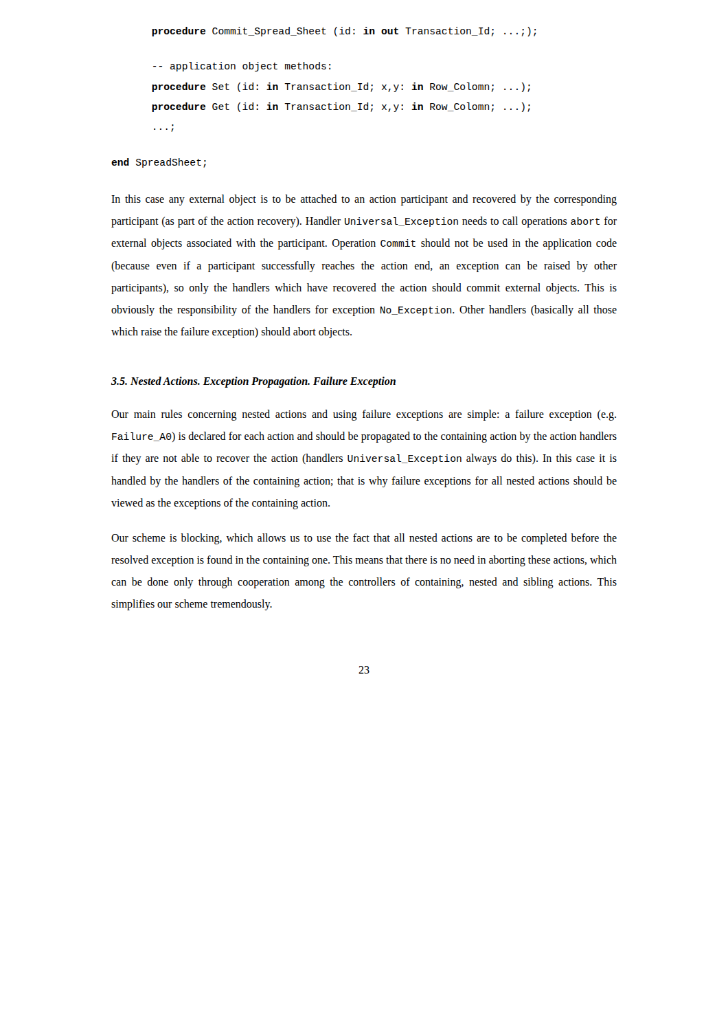procedure Commit_Spread_Sheet (id: in out Transaction_Id; ...;);
-- application object methods:
procedure Set (id: in Transaction_Id; x,y: in Row_Colomn; ...);
procedure Get (id: in Transaction_Id; x,y: in Row_Colomn; ...);
...;
end SpreadSheet;
In this case any external object is to be attached to an action participant and recovered by the corresponding participant (as part of the action recovery). Handler Universal_Exception needs to call operations abort for external objects associated with the participant. Operation Commit should not be used in the application code (because even if a participant successfully reaches the action end, an exception can be raised by other participants), so only the handlers which have recovered the action should commit external objects. This is obviously the responsibility of the handlers for exception No_Exception. Other handlers (basically all those which raise the failure exception) should abort objects.
3.5. Nested Actions. Exception Propagation. Failure Exception
Our main rules concerning nested actions and using failure exceptions are simple: a failure exception (e.g. Failure_A0) is declared for each action and should be propagated to the containing action by the action handlers if they are not able to recover the action (handlers Universal_Exception always do this). In this case it is handled by the handlers of the containing action; that is why failure exceptions for all nested actions should be viewed as the exceptions of the containing action.
Our scheme is blocking, which allows us to use the fact that all nested actions are to be completed before the resolved exception is found in the containing one. This means that there is no need in aborting these actions, which can be done only through cooperation among the controllers of containing, nested and sibling actions. This simplifies our scheme tremendously.
23